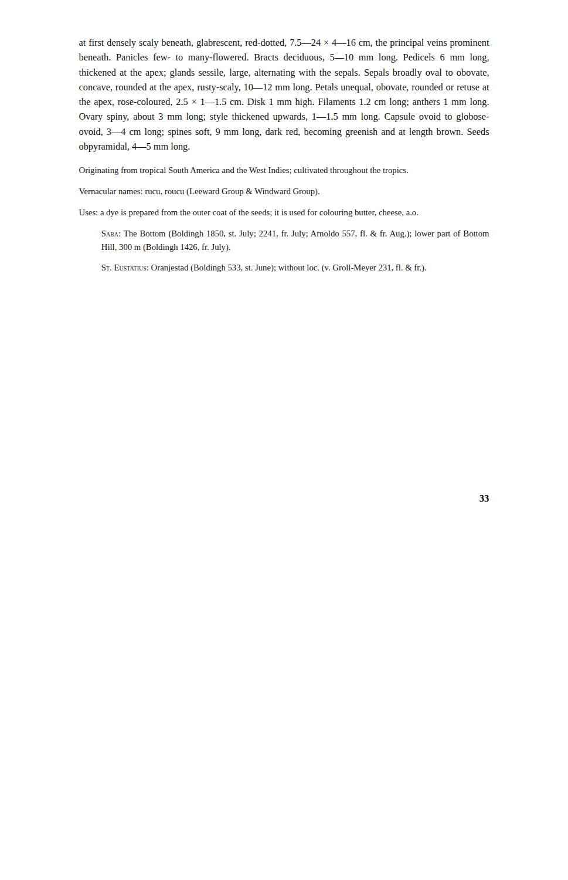at first densely scaly beneath, glabrescent, red-dotted, 7.5—24 × 4—16 cm, the principal veins prominent beneath. Panicles few- to many-flowered. Bracts deciduous, 5—10 mm long. Pedicels 6 mm long, thickened at the apex; glands sessile, large, alternating with the sepals. Sepals broadly oval to obovate, concave, rounded at the apex, rusty-scaly, 10—12 mm long. Petals unequal, obovate, rounded or retuse at the apex, rose-coloured, 2.5 × 1—1.5 cm. Disk 1 mm high. Filaments 1.2 cm long; anthers 1 mm long. Ovary spiny, about 3 mm long; style thickened upwards, 1—1.5 mm long. Capsule ovoid to globose-ovoid, 3—4 cm long; spines soft, 9 mm long, dark red, becoming greenish and at length brown. Seeds obpyramidal, 4—5 mm long.
Originating from tropical South America and the West Indies; cultivated throughout the tropics.
Vernacular names: rucu, roucu (Leeward Group & Windward Group).
Uses: a dye is prepared from the outer coat of the seeds; it is used for colouring butter, cheese, a.o.
Saba: The Bottom (Boldingh 1850, st. July; 2241, fr. July; Arnoldo 557, fl. & fr. Aug.); lower part of Bottom Hill, 300 m (Boldingh 1426, fr. July).
St. Eustatius: Oranjestad (Boldingh 533, st. June); without loc. (v. Groll-Meyer 231, fl. & fr.).
33